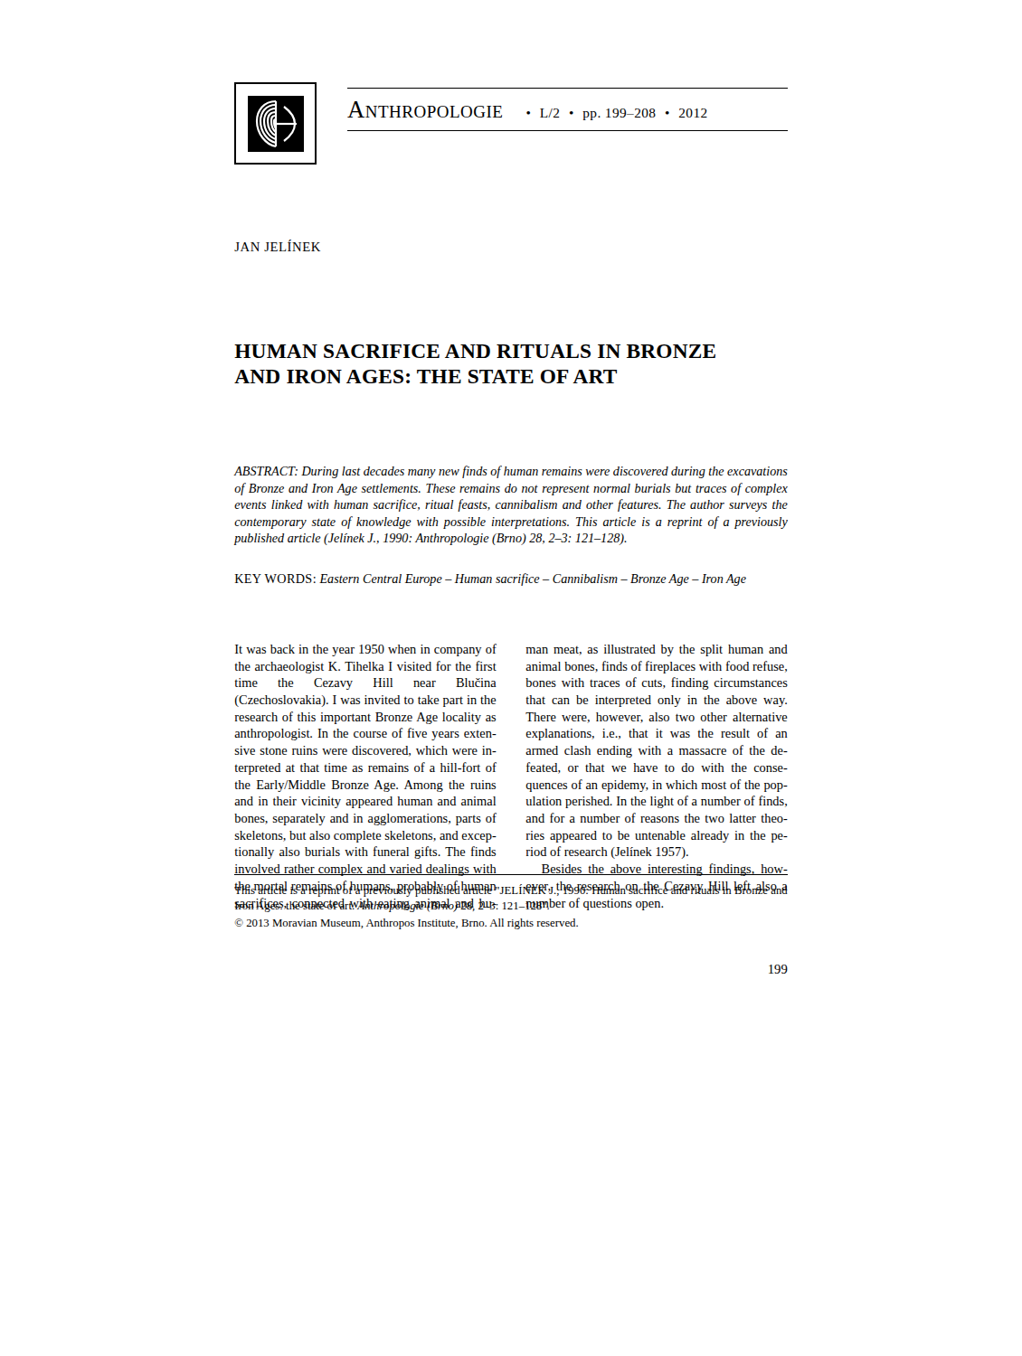Anthropologie •L/2•pp. 199–208•2012
JAN JELÍNEK
Human sacrifice and rituals in Bronze and Iron Ages: the state of art
ABSTRACT: During last decades many new finds of human remains were discovered during the excavations of Bronze and Iron Age settlements. These remains do not represent normal burials but traces of complex events linked with human sacrifice, ritual feasts, cannibalism and other features. The author surveys the contemporary state of knowledge with possible interpretations. This article is a reprint of a previously published article (Jelínek J., 1990: Anthropologie (Brno) 28, 2–3: 121–128).
KEY WORDS: Eastern Central Europe – Human sacrifice – Cannibalism – Bronze Age – Iron Age
It was back in the year 1950 when in company of the archaeologist K. Tihelka I visited for the first time the Cezavy Hill near Blučina (Czechoslovakia). I was invited to take part in the research of this important Bronze Age locality as anthropologist. In the course of five years extensive stone ruins were discovered, which were interpreted at that time as remains of a hill-fort of the Early/Middle Bronze Age. Among the ruins and in their vicinity appeared human and animal bones, separately and in agglomerations, parts of skeletons, but also complete skeletons, and exceptionally also burials with funeral gifts. The finds involved rather complex and varied dealings with the mortal remains of humans, probably of human sacrifices, connected with eating animal and human meat, as illustrated by the split human and animal bones, finds of fireplaces with food refuse, bones with traces of cuts, finding circumstances that can be interpreted only in the above way. There were, however, also two other alternative explanations, i.e., that it was the result of an armed clash ending with a massacre of the defeated, or that we have to do with the consequences of an epidemy, in which most of the population perished. In the light of a number of finds, and for a number of reasons the two latter theories appeared to be untenable already in the period of research (Jelínek 1957).
Besides the above interesting findings, however, the research on the Cezavy Hill left also a number of questions open.
This article is a reprint of a previously published article "JELÍNEK J., 1990: Human sacrifice and rituals in Bronze and Iron Ages: the state of art. Anthropologie (Brno) 28, 2–3: 121–128".
© 2013 Moravian Museum, Anthropos Institute, Brno. All rights reserved.
199